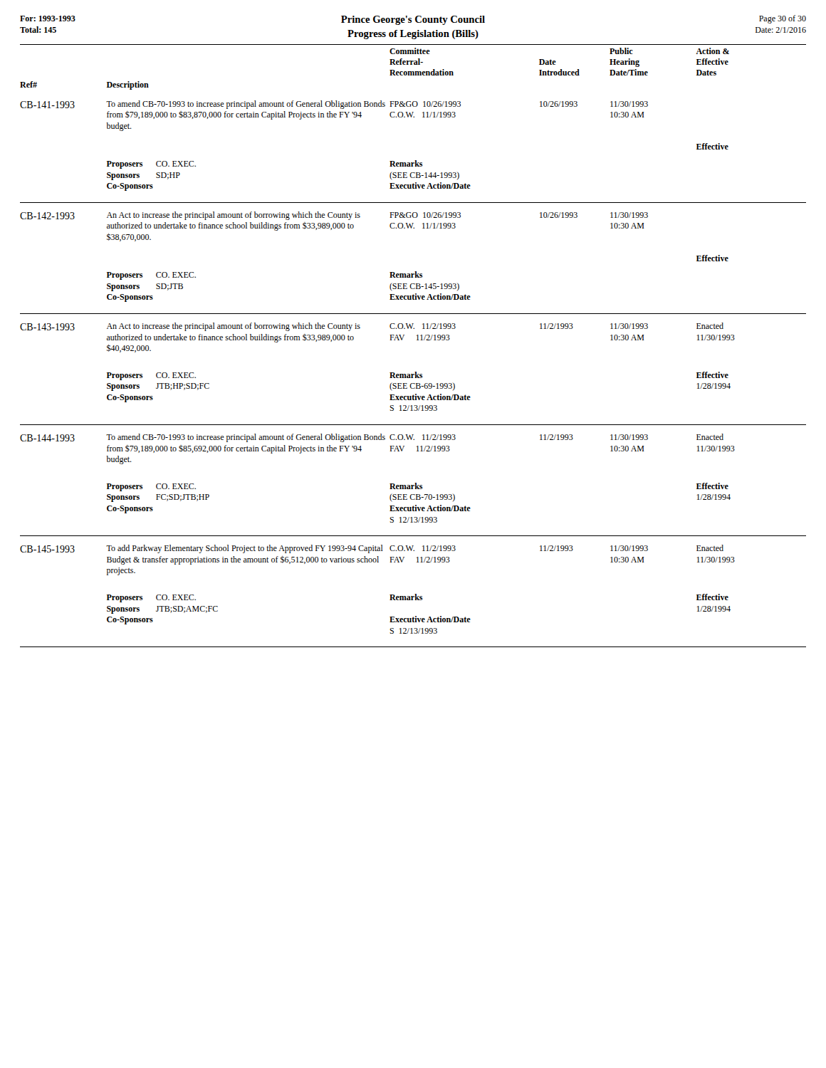| For: 1993-1993 Total: 145 | Prince George's County Council Progress of Legislation (Bills) | Page 30 of 30 Date: 2/1/2016 |
| | | Committee Referral- Recommendation | Date Introduced | Public Hearing Date/Time | Action & Effective Dates |
| Ref# | Description | | | | |
| CB-141-1993 | To amend CB-70-1993 to increase principal amount of General Obligation Bonds from $79,189,000 to $83,870,000 for certain Capital Projects in the FY '94 budget. | FP&GO 10/26/1993 C.O.W. 11/1/1993 | 10/26/1993 | 11/30/1993 10:30 AM | |
| | | | | | Effective |
| | / Proposers / CO. EXEC. / / Sponsors / SD;HP / / Co-Sponsors / / | Remarks (SEE CB-144-1993) Executive Action/Date | | |
| CB-142-1993 | An Act to increase the principal amount of borrowing which the County is authorized to undertake to finance school buildings from $33,989,000 to $38,670,000. | FP&GO 10/26/1993 C.O.W. 11/1/1993 | 10/26/1993 | 11/30/1993 10:30 AM | |
| | | | | | Effective |
| | / Proposers / CO. EXEC. / / Sponsors / SD;JTB / / Co-Sponsors / / | Remarks (SEE CB-145-1993) Executive Action/Date | | |
| CB-143-1993 | An Act to increase the principal amount of borrowing which the County is authorized to undertake to finance school buildings from $33,989,000 to $40,492,000. | C.O.W. 11/2/1993 FAV 11/2/1993 | 11/2/1993 | 11/30/1993 10:30 AM | Enacted 11/30/1993 |
| | / Proposers / CO. EXEC. / / Sponsors / JTB;HP;SD;FC / / Co-Sponsors / / | Remarks (SEE CB-69-1993) Executive Action/Date S 12/13/1993 | | Effective 1/28/1994 |
| CB-144-1993 | To amend CB-70-1993 to increase principal amount of General Obligation Bonds from $79,189,000 to $85,692,000 for certain Capital Projects in the FY '94 budget. | C.O.W. 11/2/1993 FAV 11/2/1993 | 11/2/1993 | 11/30/1993 10:30 AM | Enacted 11/30/1993 |
| | / Proposers / CO. EXEC. / / Sponsors / FC;SD;JTB;HP / / Co-Sponsors / / | Remarks (SEE CB-70-1993) Executive Action/Date S 12/13/1993 | | Effective 1/28/1994 |
| CB-145-1993 | To add Parkway Elementary School Project to the Approved FY 1993-94 Capital Budget & transfer appropriations in the amount of $6,512,000 to various school projects. | C.O.W. 11/2/1993 FAV 11/2/1993 | 11/2/1993 | 11/30/1993 10:30 AM | Enacted 11/30/1993 |
| | / Proposers / CO. EXEC. / / Sponsors / JTB;SD;AMC;FC / / Co-Sponsors / / | Remarks Executive Action/Date S 12/13/1993 | | Effective 1/28/1994 |